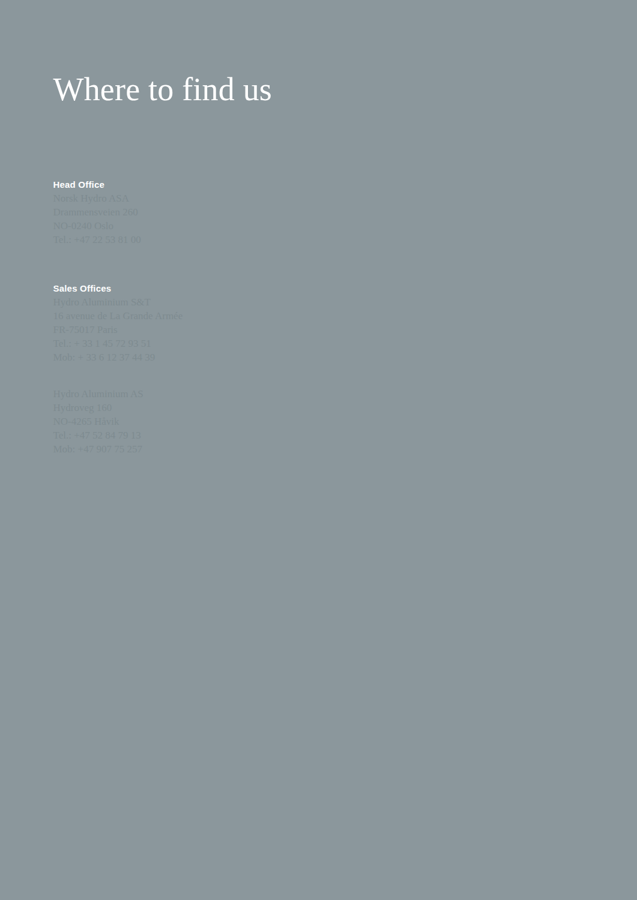Where to find us
Head Office
Norsk Hydro ASA
Drammensveien 260
NO-0240 Oslo
Tel.: +47 22 53 81 00
Sales Offices
Hydro Aluminium S&T
16 avenue de La Grande Armée
FR-75017 Paris
Tel.: + 33 1 45 72 93 51
Mob: + 33 6 12 37 44 39 Hydro Aluminium AS
Hydroveg 160
NO-4265 Håvik
Tel.: +47 52 84 79 13
Mob: +47 907 75 257